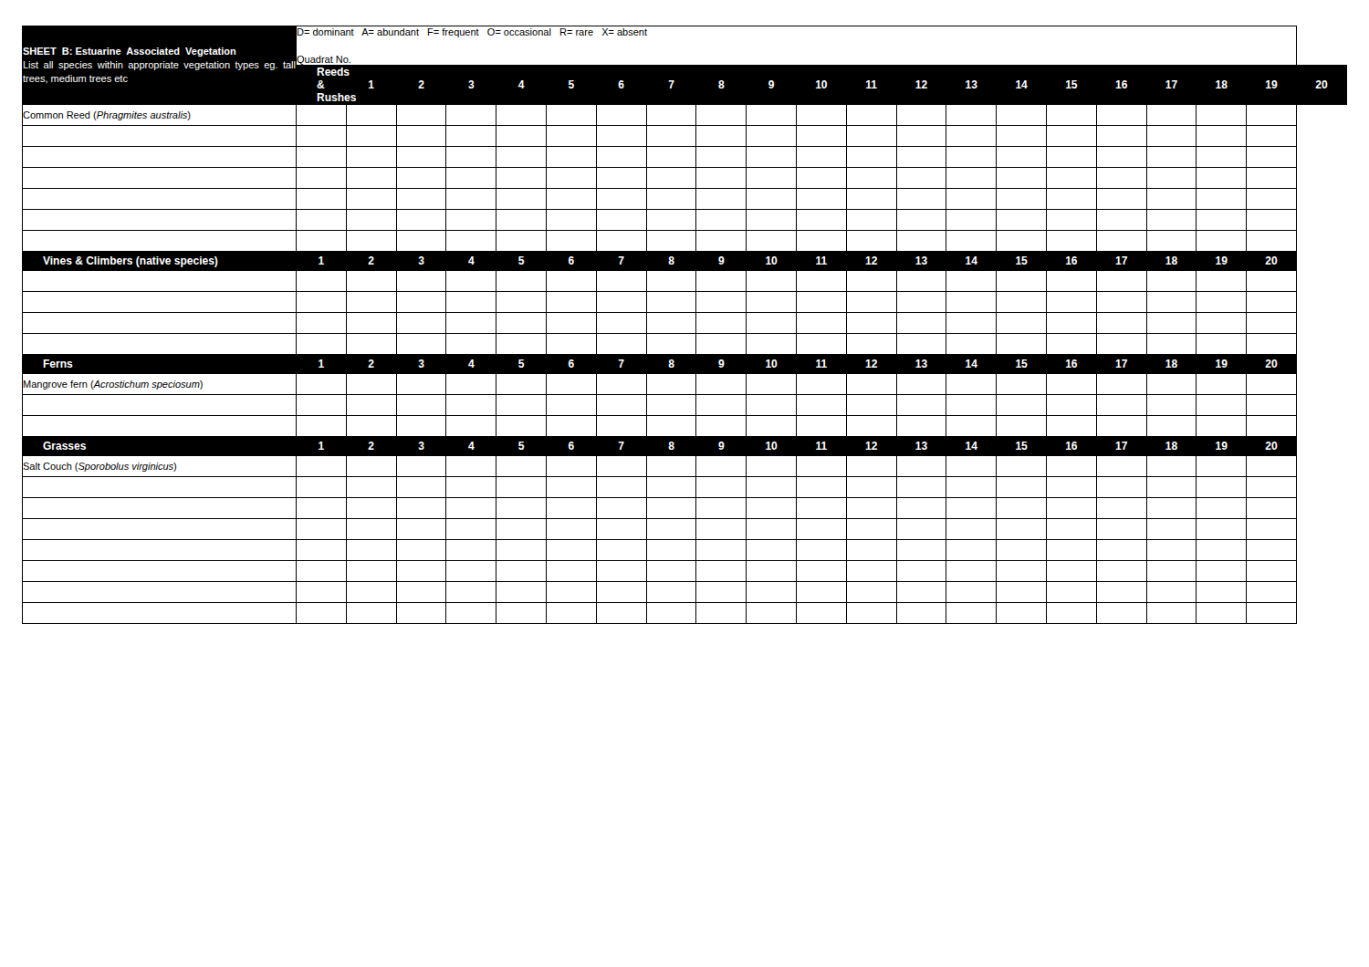| SHEET B: Estuarine Associated Vegetation List all species within appropriate vegetation types eg. tall trees, medium trees etc | D= dominant A= abundant F= frequent O= occasional R= rare X= absent Quadrat No. |
| Reeds & Rushes | 1 | 2 | 3 | 4 | 5 | 6 | 7 | 8 | 9 | 10 | 11 | 12 | 13 | 14 | 15 | 16 | 17 | 18 | 19 | 20 |
| Common Reed ( Phragmites australis ) | | | | | | | | | | | | | | | | | | | | |
| Vines & Climbers (native species) | 1 | 2 | 3 | 4 | 5 | 6 | 7 | 8 | 9 | 10 | 11 | 12 | 13 | 14 | 15 | 16 | 17 | 18 | 19 | 20 |
| Ferns | 1 | 2 | 3 | 4 | 5 | 6 | 7 | 8 | 9 | 10 | 11 | 12 | 13 | 14 | 15 | 16 | 17 | 18 | 19 | 20 |
| Mangrove fern ( Acrostichum speciosum ) | | | | | | | | | | | | | | | | | | | | |
| Grasses | 1 | 2 | 3 | 4 | 5 | 6 | 7 | 8 | 9 | 10 | 11 | 12 | 13 | 14 | 15 | 16 | 17 | 18 | 19 | 20 |
| Salt Couch ( Sporobolus virginicus ) | | | | | | | | | | | | | | | | | | | | |